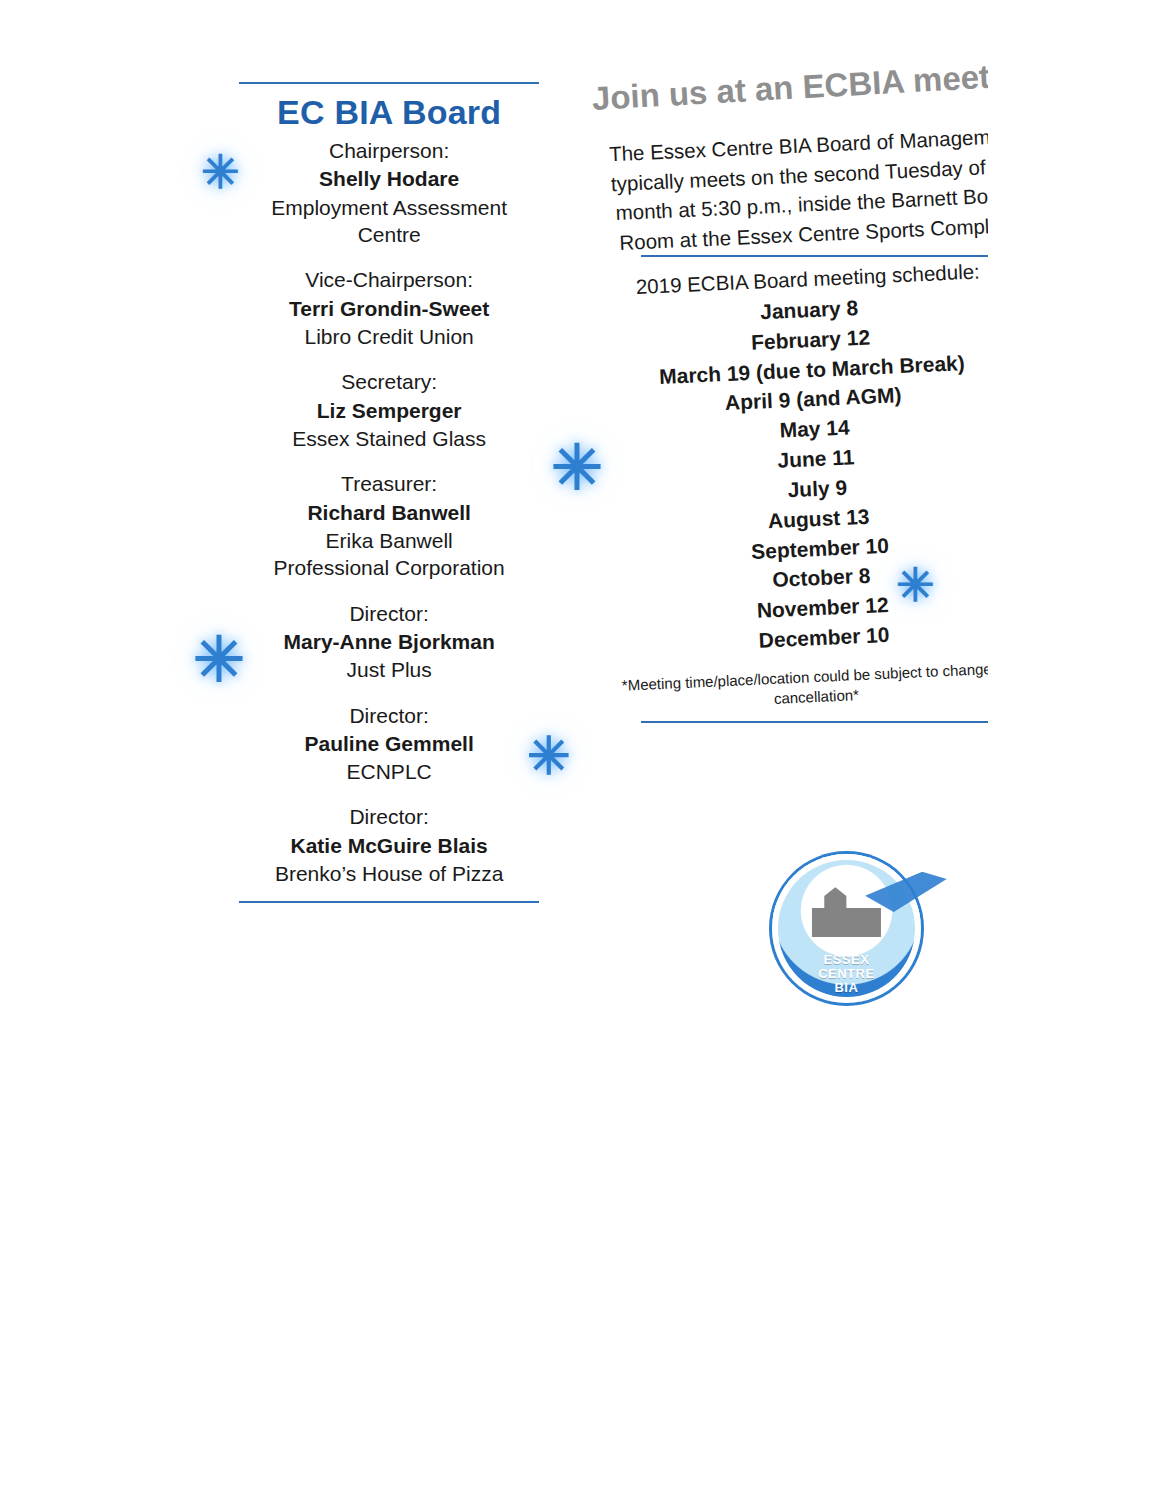✳ ✳ ✳ ✳ ✳
EC BIA Board
Chairperson:
Shelly Hodare
Employment Assessment Centre
Vice-Chairperson:
Terri Grondin-Sweet
Libro Credit Union
Secretary:
Liz Semperger
Essex Stained Glass
Treasurer:
Richard Banwell
Erika Banwell
Professional Corporation
Director:
Mary-Anne Bjorkman
Just Plus
Director:
Pauline Gemmell
ECNPLC
Director:
Katie McGuire Blais
Brenko’s House of Pizza
Join us at an ECBIA meeting
The Essex Centre BIA Board of Management typically meets on the second Tuesday of the month at 5:30 p.m., inside the Barnett Board Room at the Essex Centre Sports Complex.
2019 ECBIA Board meeting schedule:
January 8
February 12
March 19 (due to March Break)
April 9 (and AGM)
May 14
June 11
July 9
August 13
September 10
October 8
November 12
December 10
*Meeting time/place/location could be subject to change or cancellation*
ESSEX
CENTRE
BIA